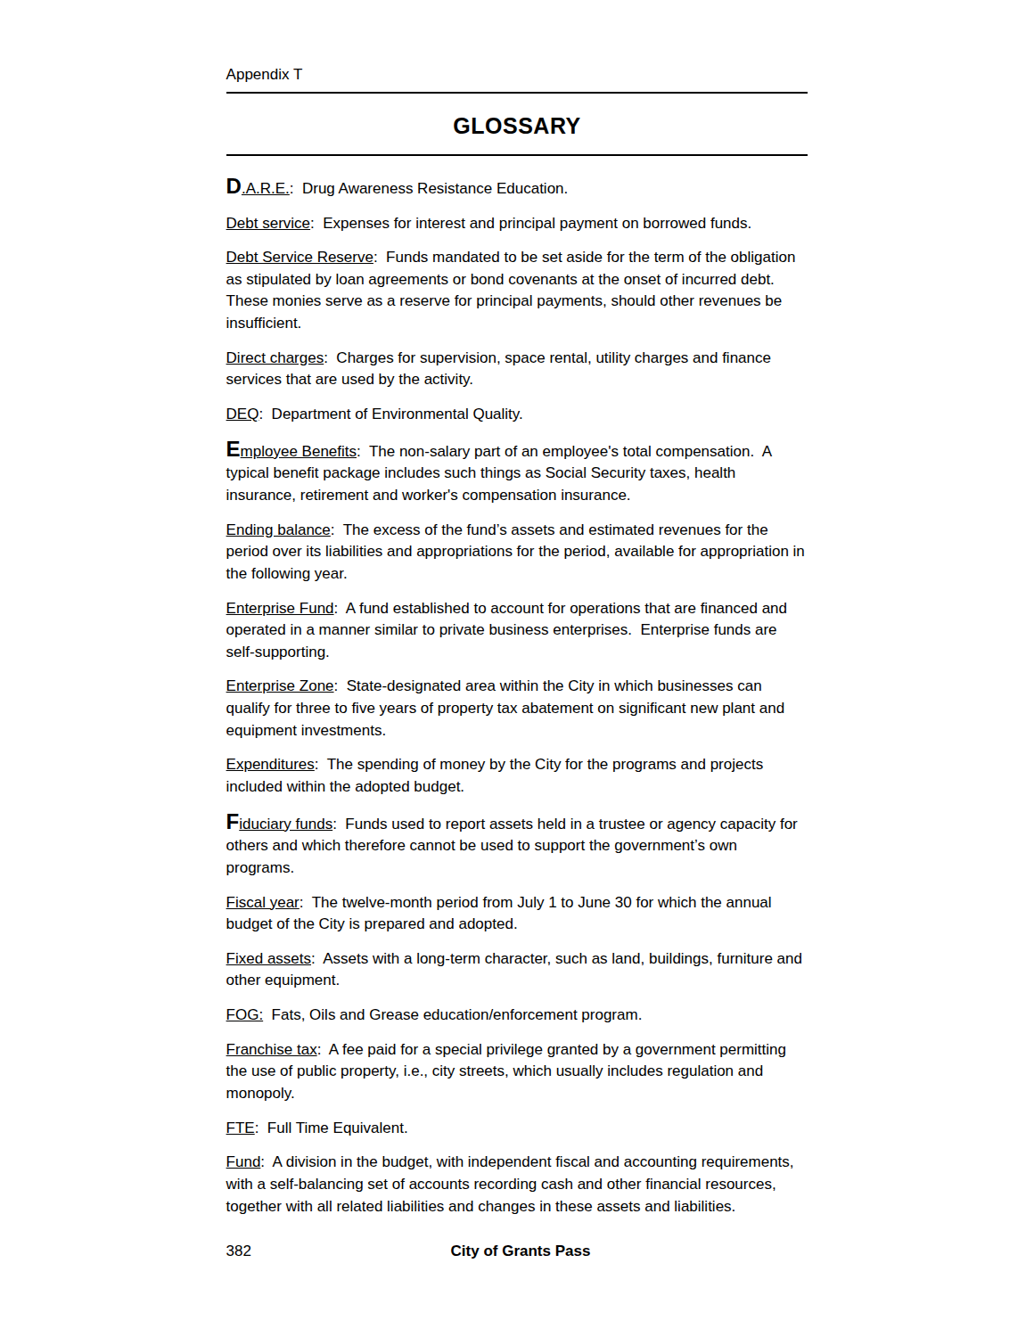Appendix T
GLOSSARY
D.A.R.E.: Drug Awareness Resistance Education.
Debt service: Expenses for interest and principal payment on borrowed funds.
Debt Service Reserve: Funds mandated to be set aside for the term of the obligation as stipulated by loan agreements or bond covenants at the onset of incurred debt. These monies serve as a reserve for principal payments, should other revenues be insufficient.
Direct charges: Charges for supervision, space rental, utility charges and finance services that are used by the activity.
DEQ: Department of Environmental Quality.
Employee Benefits: The non-salary part of an employee's total compensation. A typical benefit package includes such things as Social Security taxes, health insurance, retirement and worker's compensation insurance.
Ending balance: The excess of the fund’s assets and estimated revenues for the period over its liabilities and appropriations for the period, available for appropriation in the following year.
Enterprise Fund: A fund established to account for operations that are financed and operated in a manner similar to private business enterprises. Enterprise funds are self-supporting.
Enterprise Zone: State-designated area within the City in which businesses can qualify for three to five years of property tax abatement on significant new plant and equipment investments.
Expenditures: The spending of money by the City for the programs and projects included within the adopted budget.
Fiduciary funds: Funds used to report assets held in a trustee or agency capacity for others and which therefore cannot be used to support the government’s own programs.
Fiscal year: The twelve-month period from July 1 to June 30 for which the annual budget of the City is prepared and adopted.
Fixed assets: Assets with a long-term character, such as land, buildings, furniture and other equipment.
FOG: Fats, Oils and Grease education/enforcement program.
Franchise tax: A fee paid for a special privilege granted by a government permitting the use of public property, i.e., city streets, which usually includes regulation and monopoly.
FTE: Full Time Equivalent.
Fund: A division in the budget, with independent fiscal and accounting requirements, with a self-balancing set of accounts recording cash and other financial resources, together with all related liabilities and changes in these assets and liabilities.
382 City of Grants Pass